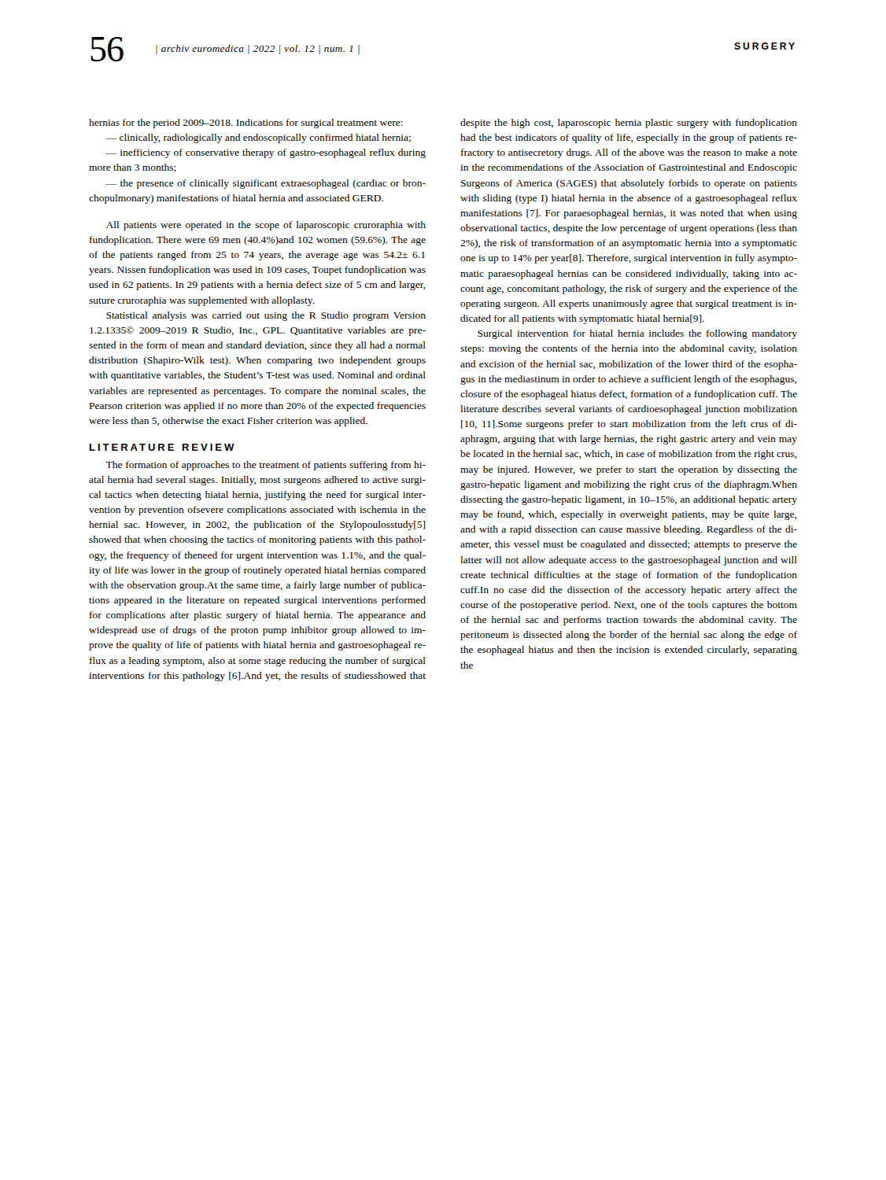56
| archiv euromedica | 2022 | vol. 12 | num. 1 |
Surgery
hernias for the period 2009–2018. Indications for surgical treatment were:
— clinically, radiologically and endoscopically confirmed hiatal hernia;
— inefficiency of conservative therapy of gastro-esophageal reflux during more than 3 months;
— the presence of clinically significant extraesophageal (cardiac or bronchopulmonary) manifestations of hiatal hernia and associated GERD.
All patients were operated in the scope of laparoscopic cruroraphia with fundoplication. There were 69 men (40.4%)and 102 women (59.6%). The age of the patients ranged from 25 to 74 years, the average age was 54.2± 6.1 years. Nissen fundoplication was used in 109 cases, Toupet fundoplication was used in 62 patients. In 29 patients with a hernia defect size of 5 cm and larger, suture cruroraphia was supplemented with alloplasty.
Statistical analysis was carried out using the R Studio program Version 1.2.1335© 2009–2019 R Studio, Inc., GPL. Quantitative variables are presented in the form of mean and standard deviation, since they all had a normal distribution (Shapiro-Wilk test). When comparing two independent groups with quantitative variables, the Student’s T-test was used. Nominal and ordinal variables are represented as percentages. To compare the nominal scales, the Pearson criterion was applied if no more than 20% of the expected frequencies were less than 5, otherwise the exact Fisher criterion was applied.
Literature review
The formation of approaches to the treatment of patients suffering from hiatal hernia had several stages. Initially, most surgeons adhered to active surgical tactics when detecting hiatal hernia, justifying the need for surgical intervention by prevention ofsevere complications associated with ischemia in the hernial sac. However, in 2002, the publication of the Stylopoulosstudy[5] showed that when choosing the tactics of monitoring patients with this pathology, the frequency of theneed for urgent intervention was 1.1%, and the quality of life was lower in the group of routinely operated hiatal hernias compared with the observation group.At the same time, a fairly large number of publications appeared in the literature on repeated surgical interventions performed for complications after plastic surgery of hiatal hernia. The appearance and widespread use of drugs of the proton pump inhibitor group allowed to improve the quality of life of patients with hiatal hernia and gastroesophageal reflux as a leading symptom, also at some stage reducing the number of surgical interventions for this pathology [6].And yet, the results of studiesshowed that despite the high cost, laparoscopic hernia plastic surgery with fundoplication had the best indicators of quality of life, especially in the group of patients refractory to antisecretory drugs. All of the above was the reason to make a note in the recommendations of the Association of Gastrointestinal and Endoscopic Surgeons of America (SAGES) that absolutely forbids to operate on patients with sliding (type I) hiatal hernia in the absence of a gastroesophageal reflux manifestations [7]. For paraesophageal hernias, it was noted that when using observational tactics, despite the low percentage of urgent operations (less than 2%), the risk of transformation of an asymptomatic hernia into a symptomatic one is up to 14% per year[8]. Therefore, surgical intervention in fully asymptomatic paraesophageal hernias can be considered individually, taking into account age, concomitant pathology, the risk of surgery and the experience of the operating surgeon. All experts unanimously agree that surgical treatment is indicated for all patients with symptomatic hiatal hernia[9].
Surgical intervention for hiatal hernia includes the following mandatory steps: moving the contents of the hernia into the abdominal cavity, isolation and excision of the hernial sac, mobilization of the lower third of the esophagus in the mediastinum in order to achieve a sufficient length of the esophagus, closure of the esophageal hiatus defect, formation of a fundoplication cuff. The literature describes several variants of cardioesophageal junction mobilization [10, 11].Some surgeons prefer to start mobilization from the left crus of diaphragm, arguing that with large hernias, the right gastric artery and vein may be located in the hernial sac, which, in case of mobilization from the right crus, may be injured. However, we prefer to start the operation by dissecting the gastro-hepatic ligament and mobilizing the right crus of the diaphragm.When dissecting the gastro-hepatic ligament, in 10–15%, an additional hepatic artery may be found, which, especially in overweight patients, may be quite large, and with a rapid dissection can cause massive bleeding. Regardless of the diameter, this vessel must be coagulated and dissected; attempts to preserve the latter will not allow adequate access to the gastroesophageal junction and will create technical difficulties at the stage of formation of the fundoplication cuff.In no case did the dissection of the accessory hepatic artery affect the course of the postoperative period. Next, one of the tools captures the bottom of the hernial sac and performs traction towards the abdominal cavity. The peritoneum is dissected along the border of the hernial sac along the edge of the esophageal hiatus and then the incision is extended circularly, separating the